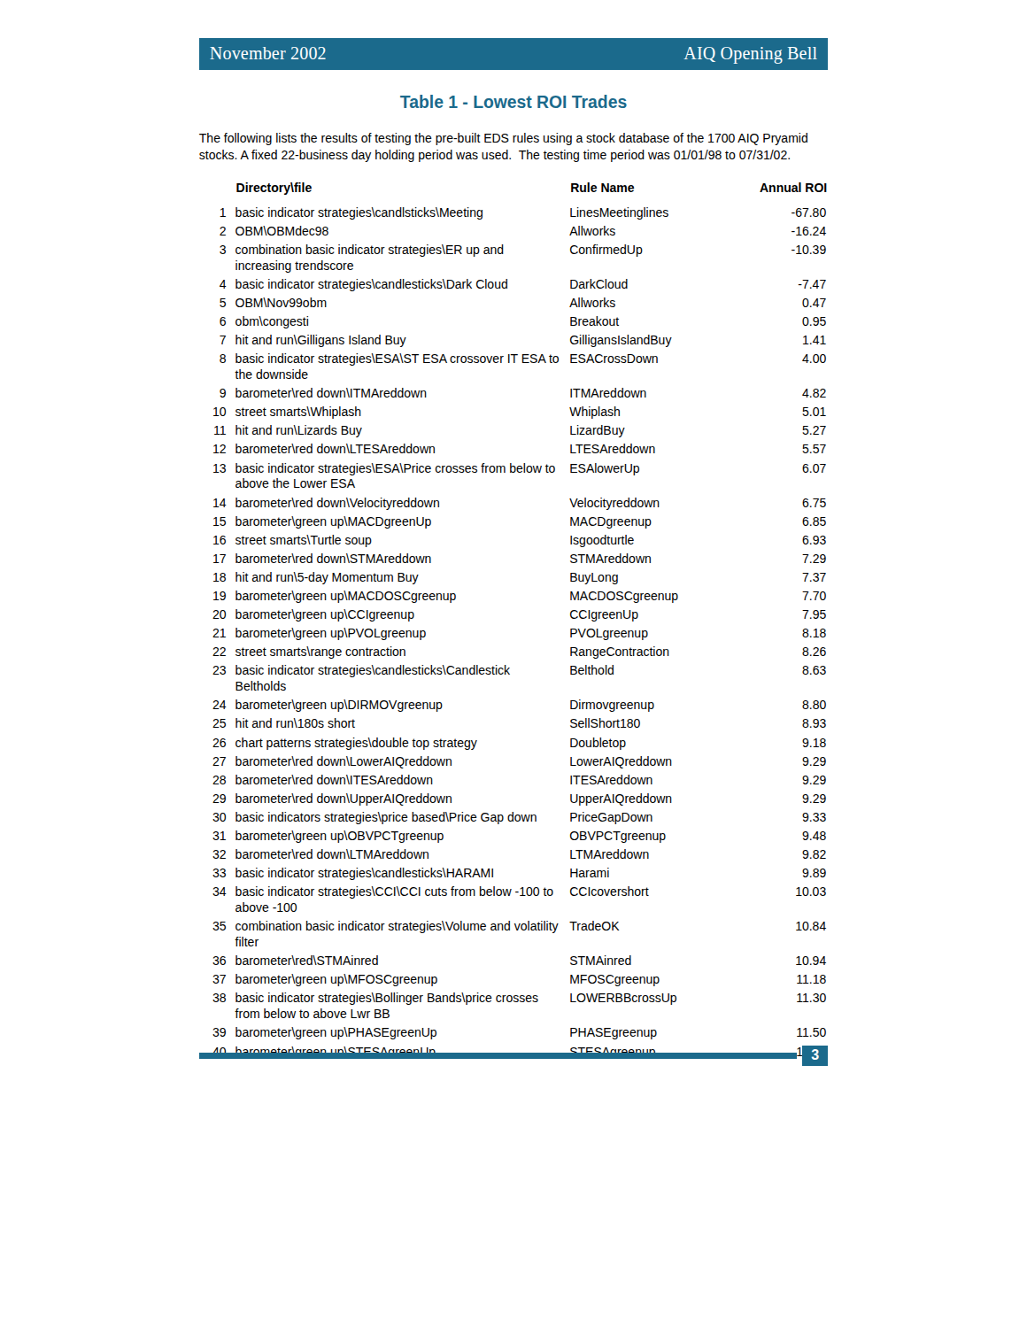November 2002
AIQ Opening Bell
Table 1 - Lowest ROI Trades
The following lists the results of testing the pre-built EDS rules using a stock database of the 1700 AIQ Pryamid stocks. A fixed 22-business day holding period was used. The testing time period was 01/01/98 to 07/31/02.
| | Directory\file | Rule Name | Annual ROI |
| --- | --- | --- | --- |
| 1 | basic indicator strategies\candlsticks\Meeting | LinesMeetinglines | -67.80 |
| 2 | OBM\OBMdec98 | Allworks | -16.24 |
| 3 | combination basic indicator strategies\ER up and increasing trendscore | ConfirmedUp | -10.39 |
| 4 | basic indicator strategies\candlesticks\Dark Cloud | DarkCloud | -7.47 |
| 5 | OBM\Nov99obm | Allworks | 0.47 |
| 6 | obm\congesti | Breakout | 0.95 |
| 7 | hit and run\Gilligans Island Buy | GilligansIslandBuy | 1.41 |
| 8 | basic indicator strategies\ESA\ST ESA crossover IT ESA to the downside | ESACrossDown | 4.00 |
| 9 | barometer\red down\ITMAreddown | ITMAreddown | 4.82 |
| 10 | street smarts\Whiplash | Whiplash | 5.01 |
| 11 | hit and run\Lizards Buy | LizardBuy | 5.27 |
| 12 | barometer\red down\LTESAreddown | LTESAreddown | 5.57 |
| 13 | basic indicator strategies\ESA\Price crosses from below to above the Lower ESA | ESAlowerUp | 6.07 |
| 14 | barometer\red down\Velocityreddown | Velocityreddown | 6.75 |
| 15 | barometer\green up\MACDgreenUp | MACDgreenup | 6.85 |
| 16 | street smarts\Turtle soup | Isgoodturtle | 6.93 |
| 17 | barometer\red down\STMAreddown | STMAreddown | 7.29 |
| 18 | hit and run\5-day Momentum Buy | BuyLong | 7.37 |
| 19 | barometer\green up\MACDOSCgreenup | MACDOSCgreenup | 7.70 |
| 20 | barometer\green up\CCIgreenup | CCIgreenUp | 7.95 |
| 21 | barometer\green up\PVOLgreenup | PVOLgreenup | 8.18 |
| 22 | street smarts\range contraction | RangeContraction | 8.26 |
| 23 | basic indicator strategies\candlesticks\Candlestick Beltholds | Belthold | 8.63 |
| 24 | barometer\green up\DIRMOVgreenup | Dirmovgreenup | 8.80 |
| 25 | hit and run\180s short | SellShort180 | 8.93 |
| 26 | chart patterns strategies\double top strategy | Doubletop | 9.18 |
| 27 | barometer\red down\LowerAIQreddown | LowerAIQreddown | 9.29 |
| 28 | barometer\red down\ITESAreddown | ITESAreddown | 9.29 |
| 29 | barometer\red down\UpperAIQreddown | UpperAIQreddown | 9.29 |
| 30 | basic indicators strategies\price based\Price Gap down | PriceGapDown | 9.33 |
| 31 | barometer\green up\OBVPCTgreenup | OBVPCTgreenup | 9.48 |
| 32 | barometer\red down\LTMAreddown | LTMAreddown | 9.82 |
| 33 | basic indicator strategies\candlesticks\HARAMI | Harami | 9.89 |
| 34 | basic indicator strategies\CCI\CCI cuts from below -100 to above -100 | CCIcovershort | 10.03 |
| 35 | combination basic indicator strategies\Volume and volatility filter | TradeOK | 10.84 |
| 36 | barometer\red\STMAinred | STMAinred | 10.94 |
| 37 | barometer\green up\MFOSCgreenup | MFOSCgreenup | 11.18 |
| 38 | basic indicator strategies\Bollinger Bands\price crosses from below to above Lwr BB | LOWERBBcrossUp | 11.30 |
| 39 | barometer\green up\PHASEgreenUp | PHASEgreenup | 11.50 |
| 40 | barometer\green up\STESAgreenUp | STESAgreenup | 11.52 |
3